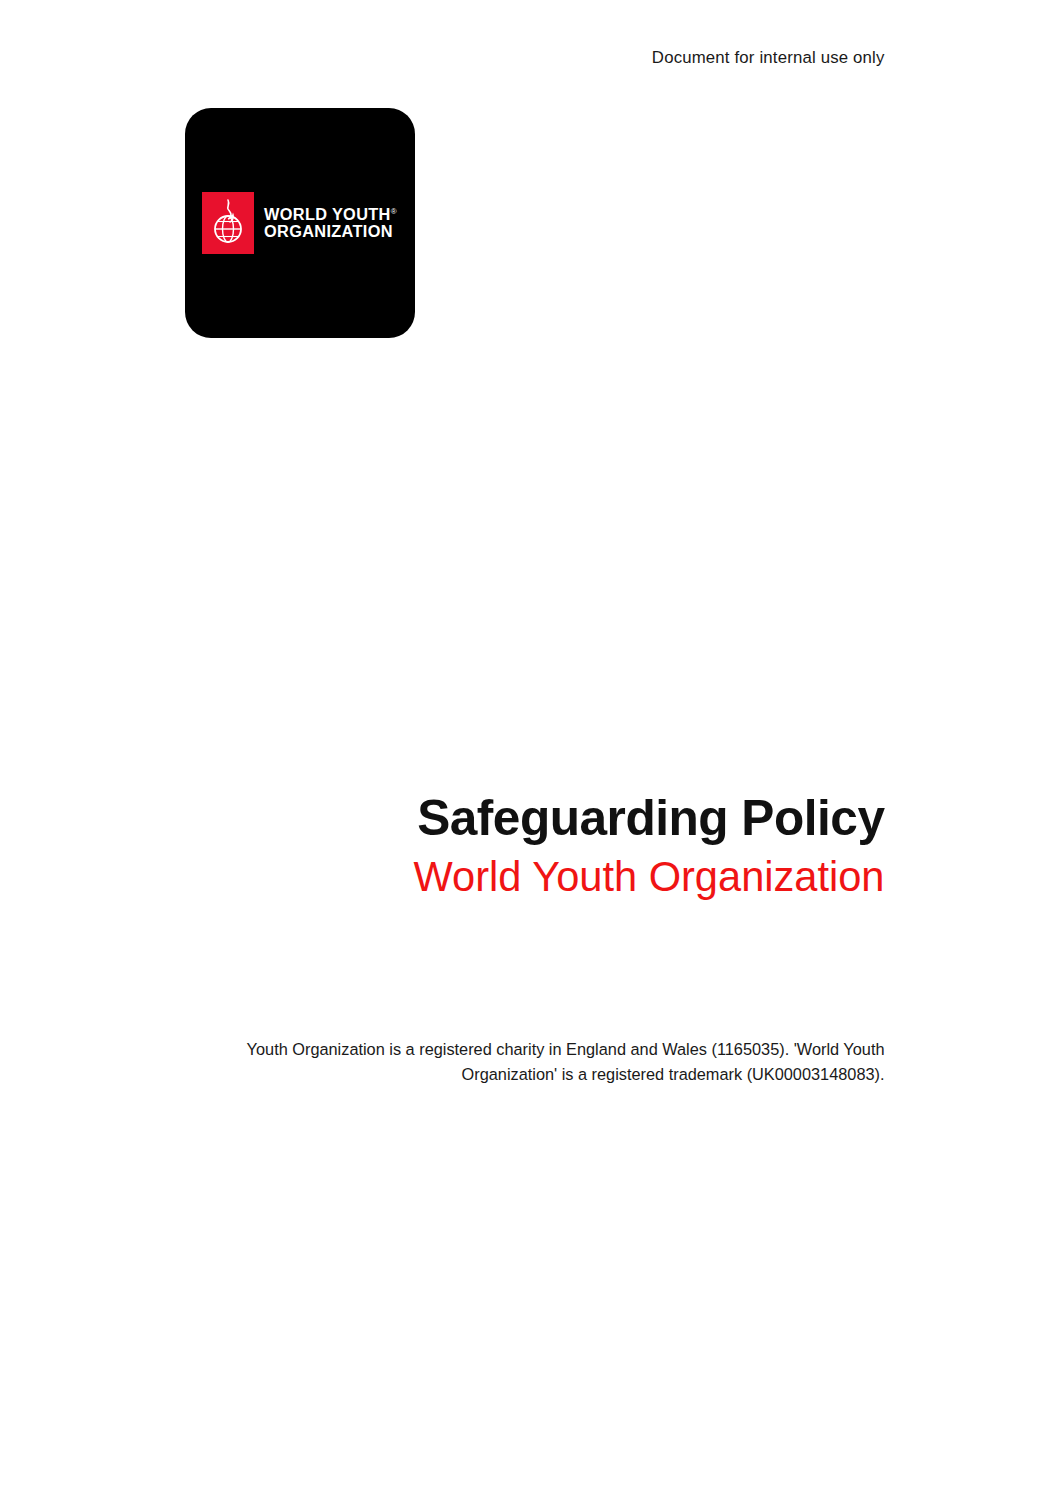Document for internal use only
World Youth®
Organization
Safeguarding Policy
World Youth Organization
Youth Organization is a registered charity in England and Wales (1165035). 'World Youth Organization' is a registered trademark (UK00003148083).